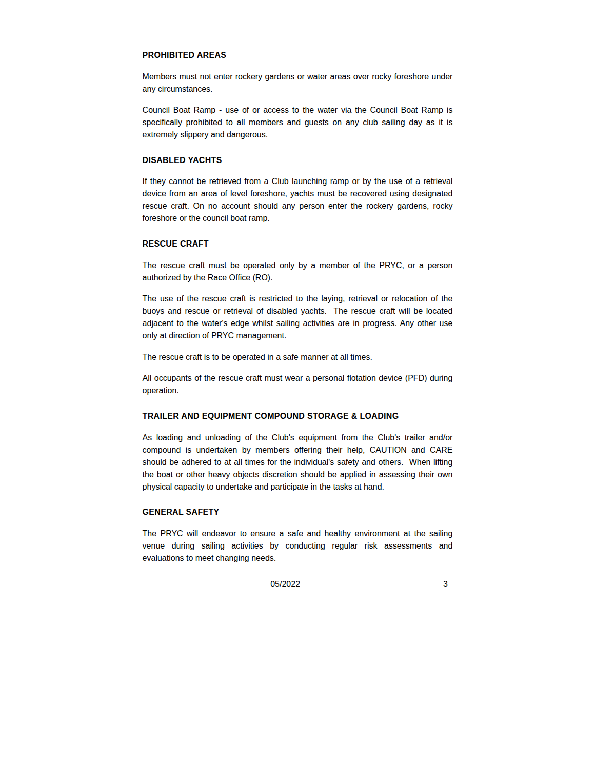PROHIBITED AREAS
Members must not enter rockery gardens or water areas over rocky foreshore under any circumstances.
Council Boat Ramp - use of or access to the water via the Council Boat Ramp is specifically prohibited to all members and guests on any club sailing day as it is extremely slippery and dangerous.
DISABLED YACHTS
If they cannot be retrieved from a Club launching ramp or by the use of a retrieval device from an area of level foreshore, yachts must be recovered using designated rescue craft. On no account should any person enter the rockery gardens, rocky foreshore or the council boat ramp.
RESCUE CRAFT
The rescue craft must be operated only by a member of the PRYC, or a person authorized by the Race Office (RO).
The use of the rescue craft is restricted to the laying, retrieval or relocation of the buoys and rescue or retrieval of disabled yachts. The rescue craft will be located adjacent to the water's edge whilst sailing activities are in progress. Any other use only at direction of PRYC management.
The rescue craft is to be operated in a safe manner at all times.
All occupants of the rescue craft must wear a personal flotation device (PFD) during operation.
TRAILER AND EQUIPMENT COMPOUND STORAGE & LOADING
As loading and unloading of the Club's equipment from the Club's trailer and/or compound is undertaken by members offering their help, CAUTION and CARE should be adhered to at all times for the individual's safety and others. When lifting the boat or other heavy objects discretion should be applied in assessing their own physical capacity to undertake and participate in the tasks at hand.
GENERAL SAFETY
The PRYC will endeavor to ensure a safe and healthy environment at the sailing venue during sailing activities by conducting regular risk assessments and evaluations to meet changing needs.
05/2022 3